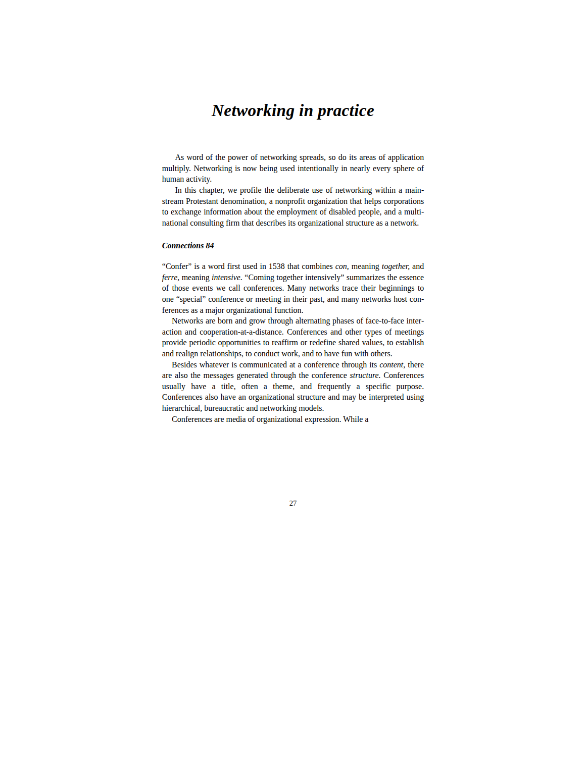Networking in practice
As word of the power of networking spreads, so do its areas of application multiply. Networking is now being used intentionally in nearly every sphere of human activity.
In this chapter, we profile the deliberate use of networking within a mainstream Protestant denomination, a nonprofit organization that helps corporations to exchange information about the employment of disabled people, and a multinational consulting firm that describes its organizational structure as a network.
Connections 84
“Confer” is a word first used in 1538 that combines con, meaning together, and ferre, meaning intensive. “Coming together intensively” summarizes the essence of those events we call conferences. Many networks trace their beginnings to one “special” conference or meeting in their past, and many networks host conferences as a major organizational function.
Networks are born and grow through alternating phases of face-to-face interaction and cooperation-at-a-distance. Conferences and other types of meetings provide periodic opportunities to reaffirm or redefine shared values, to establish and realign relationships, to conduct work, and to have fun with others.
Besides whatever is communicated at a conference through its content, there are also the messages generated through the conference structure. Conferences usually have a title, often a theme, and frequently a specific purpose. Conferences also have an organizational structure and may be interpreted using hierarchical, bureaucratic and networking models.
Conferences are media of organizational expression. While a
27